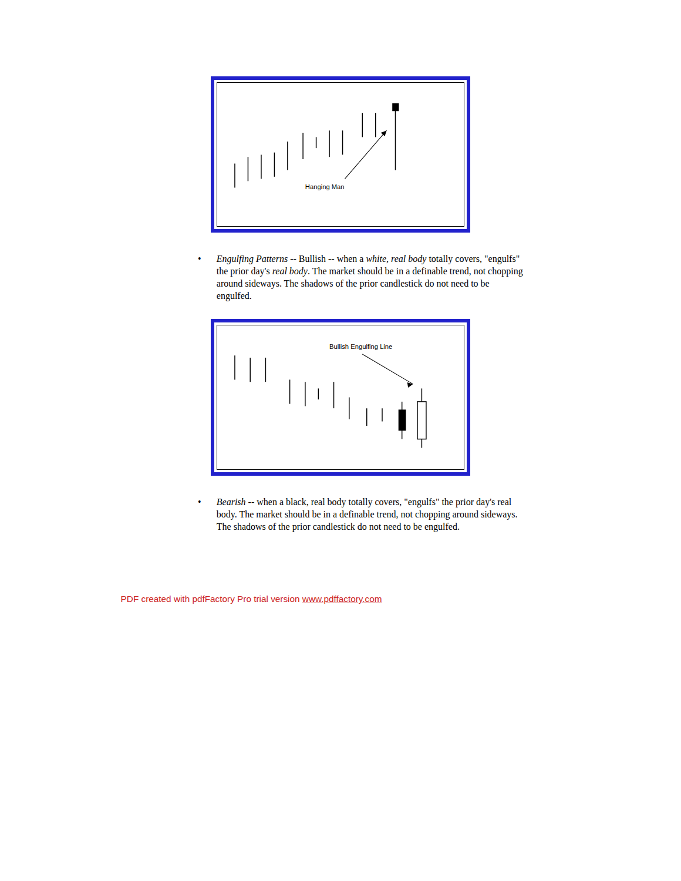Hanging Man
Engulfing Patterns -- Bullish -- when a white, real body totally covers, "engulfs" the prior day's real body. The market should be in a definable trend, not chopping around sideways. The shadows of the prior candlestick do not need to be engulfed.
Bullish Engulfing Line
Bearish -- when a black, real body totally covers, "engulfs" the prior day's real body. The market should be in a definable trend, not chopping around sideways. The shadows of the prior candlestick do not need to be engulfed.
PDF created with pdfFactory Pro trial version www.pdffactory.com